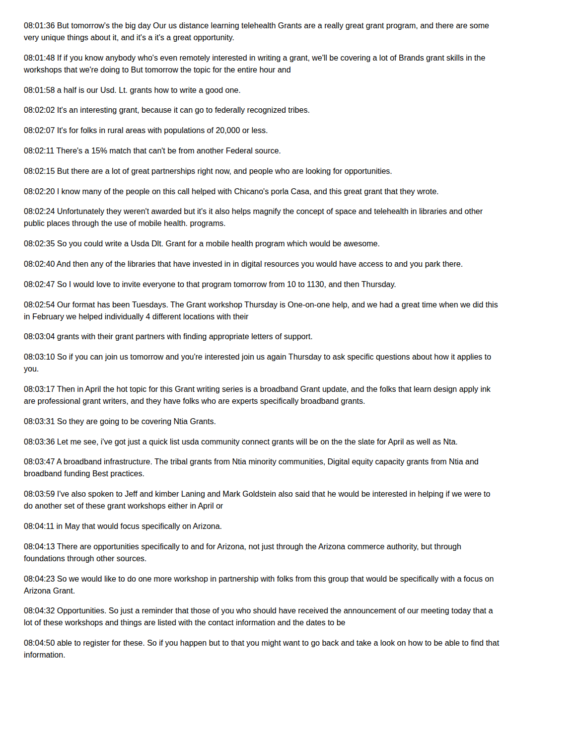08:01:36 But tomorrow's the big day Our us distance learning telehealth Grants are a really great grant program, and there are some very unique things about it, and it's a it's a great opportunity.
08:01:48 If if you know anybody who's even remotely interested in writing a grant, we'll be covering a lot of Brands grant skills in the workshops that we're doing to But tomorrow the topic for the entire hour and
08:01:58 a half is our Usd. Lt. grants how to write a good one.
08:02:02 It's an interesting grant, because it can go to federally recognized tribes.
08:02:07 It's for folks in rural areas with populations of 20,000 or less.
08:02:11 There's a 15% match that can't be from another Federal source.
08:02:15 But there are a lot of great partnerships right now, and people who are looking for opportunities.
08:02:20 I know many of the people on this call helped with Chicano's porla Casa, and this great grant that they wrote.
08:02:24 Unfortunately they weren't awarded but it's it also helps magnify the concept of space and telehealth in libraries and other public places through the use of mobile health. programs.
08:02:35 So you could write a Usda Dlt. Grant for a mobile health program which would be awesome.
08:02:40 And then any of the libraries that have invested in in digital resources you would have access to and you park there.
08:02:47 So I would love to invite everyone to that program tomorrow from 10 to 1130, and then Thursday.
08:02:54 Our format has been Tuesdays. The Grant workshop Thursday is One-on-one help, and we had a great time when we did this in February we helped individually 4 different locations with their
08:03:04 grants with their grant partners with finding appropriate letters of support.
08:03:10 So if you can join us tomorrow and you're interested join us again Thursday to ask specific questions about how it applies to you.
08:03:17 Then in April the hot topic for this Grant writing series is a broadband Grant update, and the folks that learn design apply ink are professional grant writers, and they have folks who are experts specifically broadband grants.
08:03:31 So they are going to be covering Ntia Grants.
08:03:36 Let me see, i've got just a quick list usda community connect grants will be on the the slate for April as well as Nta.
08:03:47 A broadband infrastructure. The tribal grants from Ntia minority communities, Digital equity capacity grants from Ntia and broadband funding Best practices.
08:03:59 I've also spoken to Jeff and kimber Laning and Mark Goldstein also said that he would be interested in helping if we were to do another set of these grant workshops either in April or
08:04:11 in May that would focus specifically on Arizona.
08:04:13 There are opportunities specifically to and for Arizona, not just through the Arizona commerce authority, but through foundations through other sources.
08:04:23 So we would like to do one more workshop in partnership with folks from this group that would be specifically with a focus on Arizona Grant.
08:04:32 Opportunities. So just a reminder that those of you who should have received the announcement of our meeting today that a lot of these workshops and things are listed with the contact information and the dates to be
08:04:50 able to register for these. So if you happen but to that you might want to go back and take a look on how to be able to find that information.